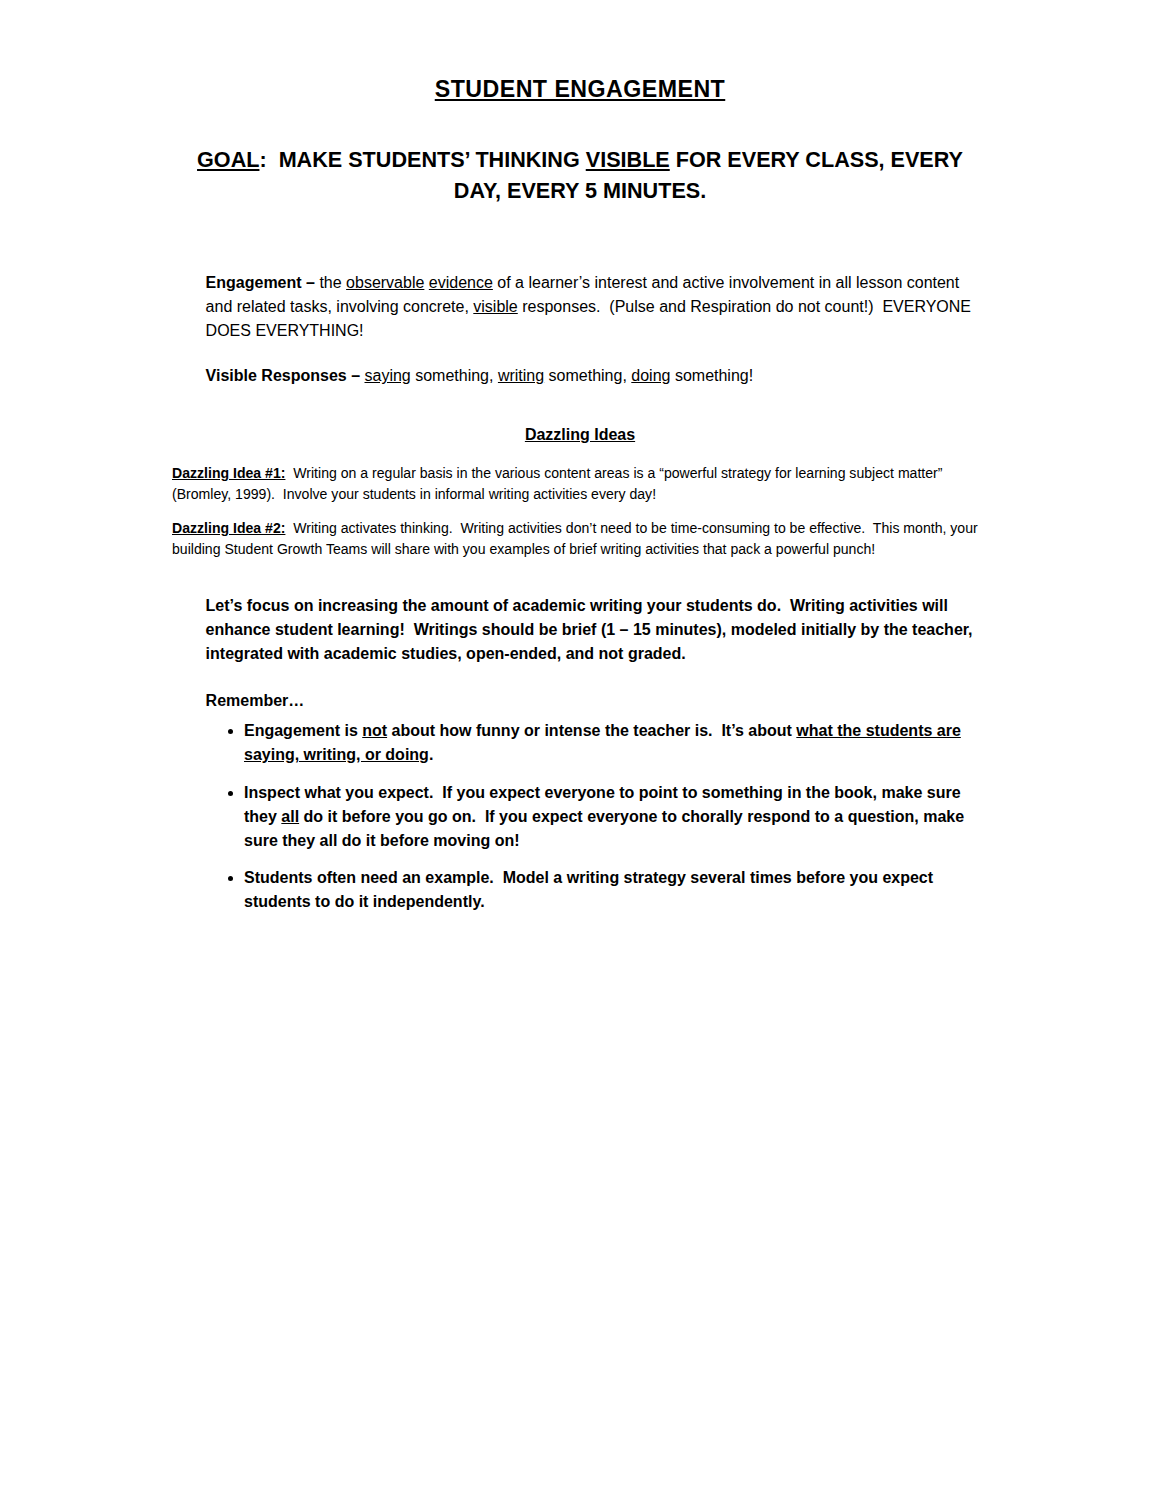STUDENT ENGAGEMENT
GOAL: MAKE STUDENTS’ THINKING VISIBLE FOR EVERY CLASS, EVERY DAY, EVERY 5 MINUTES.
Engagement – the observable evidence of a learner’s interest and active involvement in all lesson content and related tasks, involving concrete, visible responses. (Pulse and Respiration do not count!) EVERYONE DOES EVERYTHING!
Visible Responses – saying something, writing something, doing something!
Dazzling Ideas
Dazzling Idea #1: Writing on a regular basis in the various content areas is a “powerful strategy for learning subject matter” (Bromley, 1999). Involve your students in informal writing activities every day!
Dazzling Idea #2: Writing activates thinking. Writing activities don’t need to be time-consuming to be effective. This month, your building Student Growth Teams will share with you examples of brief writing activities that pack a powerful punch!
Let’s focus on increasing the amount of academic writing your students do. Writing activities will enhance student learning! Writings should be brief (1 – 15 minutes), modeled initially by the teacher, integrated with academic studies, open-ended, and not graded.
Remember…
Engagement is not about how funny or intense the teacher is. It’s about what the students are saying, writing, or doing.
Inspect what you expect. If you expect everyone to point to something in the book, make sure they all do it before you go on. If you expect everyone to chorally respond to a question, make sure they all do it before moving on!
Students often need an example. Model a writing strategy several times before you expect students to do it independently.